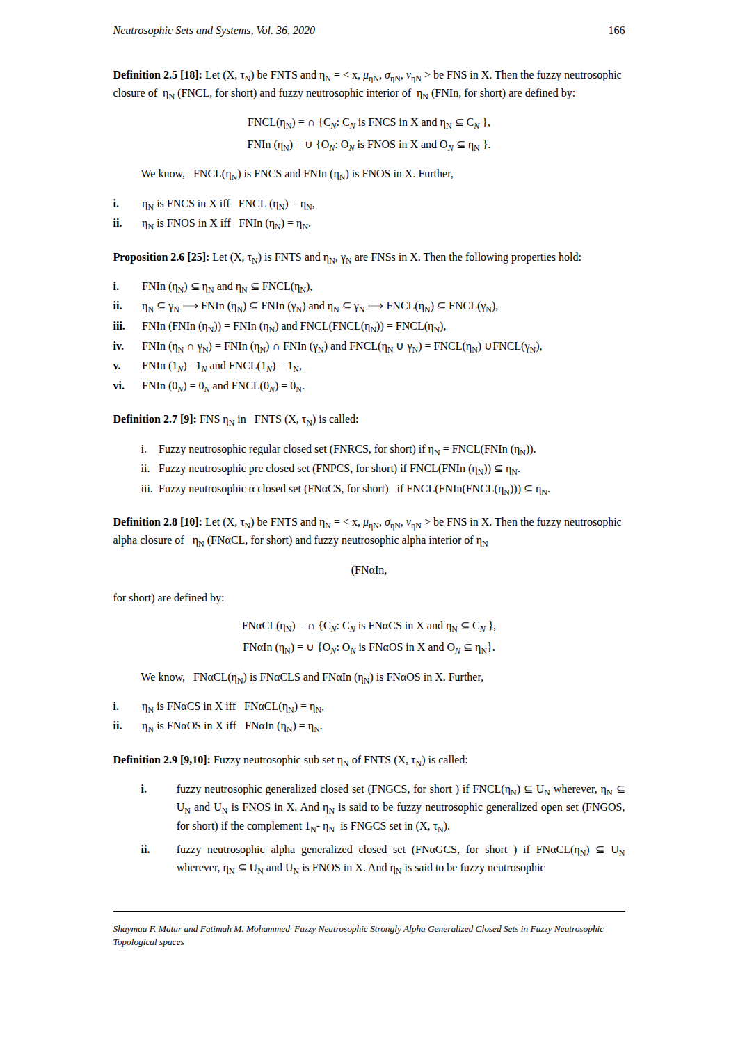Neutrosophic Sets and Systems, Vol. 36, 2020 166
Definition 2.5 [18]: Let (X, τN) be FNTS and ηN = < x, μηN, σηN, νηN > be FNS in X. Then the fuzzy neutrosophic closure of ηN (FNCL, for short) and fuzzy neutrosophic interior of ηN (FNIn, for short) are defined by:
FNCL(ηN) = ∩ {CN: CN is FNCS in X and ηN ⊆ CN },
FNIn (ηN) = ∪ {ON: ON is FNOS in X and ON ⊆ ηN }.
We know, FNCL(ηN) is FNCS and FNIn (ηN) is FNOS in X. Further,
i. ηN is FNCS in X iff FNCL (ηN) = ηN,
ii. ηN is FNOS in X iff FNIn (ηN) = ηN.
Proposition 2.6 [25]: Let (X, τN) is FNTS and ηN, γN are FNSs in X. Then the following properties hold:
i. FNIn (ηN) ⊆ ηN and ηN ⊆ FNCL(ηN),
ii. ηN ⊆ γN ⟹ FNIn (ηN) ⊆ FNIn (γN) and ηN ⊆ γN ⟹ FNCL(ηN) ⊆ FNCL(γN),
iii. FNIn (FNIn (ηN)) = FNIn (ηN) and FNCL(FNCL(ηN)) = FNCL(ηN),
iv. FNIn (ηN ∩ γN) = FNIn (ηN) ∩ FNIn (γN) and FNCL(ηN ∪ γN) = FNCL(ηN) ∪FNCL(γN),
v. FNIn (1N) =1N and FNCL(1N) = 1N,
vi. FNIn (0N) = 0N and FNCL(0N) = 0N.
Definition 2.7 [9]: FNS ηN in FNTS (X, τN) is called:
i. Fuzzy neutrosophic regular closed set (FNRCS, for short) if ηN = FNCL(FNIn (ηN)).
ii. Fuzzy neutrosophic pre closed set (FNPCS, for short) if FNCL(FNIn (ηN)) ⊆ ηN.
iii. Fuzzy neutrosophic α closed set (FNαCS, for short) if FNCL(FNIn(FNCL(ηN))) ⊆ ηN.
Definition 2.8 [10]: Let (X, τN) be FNTS and ηN = < x, μηN, σηN, νηN > be FNS in X. Then the fuzzy neutrosophic alpha closure of ηN (FNαCL, for short) and fuzzy neutrosophic alpha interior of ηN
(FNαIn,
for short) are defined by:
FNαCL(ηN) = ∩ {CN: CN is FNαCS in X and ηN ⊆ CN },
FNαIn (ηN) = ∪ {ON: ON is FNαOS in X and ON ⊆ ηN}.
We know, FNαCL(ηN) is FNαCLS and FNαIn (ηN) is FNαOS in X. Further,
i. ηN is FNαCS in X iff FNαCL(ηN) = ηN,
ii. ηN is FNαOS in X iff FNαIn (ηN) = ηN.
Definition 2.9 [9,10]: Fuzzy neutrosophic sub set ηN of FNTS (X, τN) is called:
i. fuzzy neutrosophic generalized closed set (FNGCS, for short ) if FNCL(ηN) ⊆ UN wherever, ηN ⊆ UN and UN is FNOS in X. And ηN is said to be fuzzy neutrosophic generalized open set (FNGOS, for short) if the complement 1N- ηN is FNGCS set in (X, τN).
ii. fuzzy neutrosophic alpha generalized closed set (FNαGCS, for short ) if FNαCL(ηN) ⊆ UN wherever, ηN ⊆ UN and UN is FNOS in X. And ηN is said to be fuzzy neutrosophic
Shaymaa F. Matar and Fatimah M. Mohammed, Fuzzy Neutrosophic Strongly Alpha Generalized Closed Sets in Fuzzy Neutrosophic Topological spaces